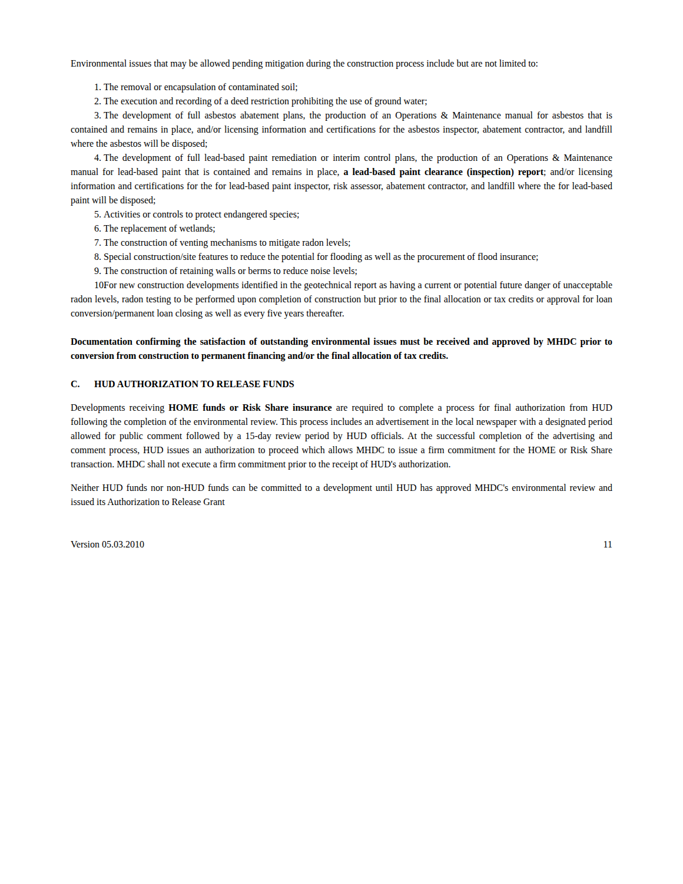Environmental issues that may be allowed pending mitigation during the construction process include but are not limited to:
1. The removal or encapsulation of contaminated soil;
2. The execution and recording of a deed restriction prohibiting the use of ground water;
3. The development of full asbestos abatement plans, the production of an Operations & Maintenance manual for asbestos that is contained and remains in place, and/or licensing information and certifications for the asbestos inspector, abatement contractor, and landfill where the asbestos will be disposed;
4. The development of full lead-based paint remediation or interim control plans, the production of an Operations & Maintenance manual for lead-based paint that is contained and remains in place, a lead-based paint clearance (inspection) report; and/or licensing information and certifications for the for lead-based paint inspector, risk assessor, abatement contractor, and landfill where the for lead-based paint will be disposed;
5. Activities or controls to protect endangered species;
6. The replacement of wetlands;
7. The construction of venting mechanisms to mitigate radon levels;
8. Special construction/site features to reduce the potential for flooding as well as the procurement of flood insurance;
9. The construction of retaining walls or berms to reduce noise levels;
10. For new construction developments identified in the geotechnical report as having a current or potential future danger of unacceptable radon levels, radon testing to be performed upon completion of construction but prior to the final allocation or tax credits or approval for loan conversion/permanent loan closing as well as every five years thereafter.
Documentation confirming the satisfaction of outstanding environmental issues must be received and approved by MHDC prior to conversion from construction to permanent financing and/or the final allocation of tax credits.
C. HUD AUTHORIZATION TO RELEASE FUNDS
Developments receiving HOME funds or Risk Share insurance are required to complete a process for final authorization from HUD following the completion of the environmental review. This process includes an advertisement in the local newspaper with a designated period allowed for public comment followed by a 15-day review period by HUD officials. At the successful completion of the advertising and comment process, HUD issues an authorization to proceed which allows MHDC to issue a firm commitment for the HOME or Risk Share transaction. MHDC shall not execute a firm commitment prior to the receipt of HUD's authorization.
Neither HUD funds nor non-HUD funds can be committed to a development until HUD has approved MHDC's environmental review and issued its Authorization to Release Grant
Version 05.03.2010 11